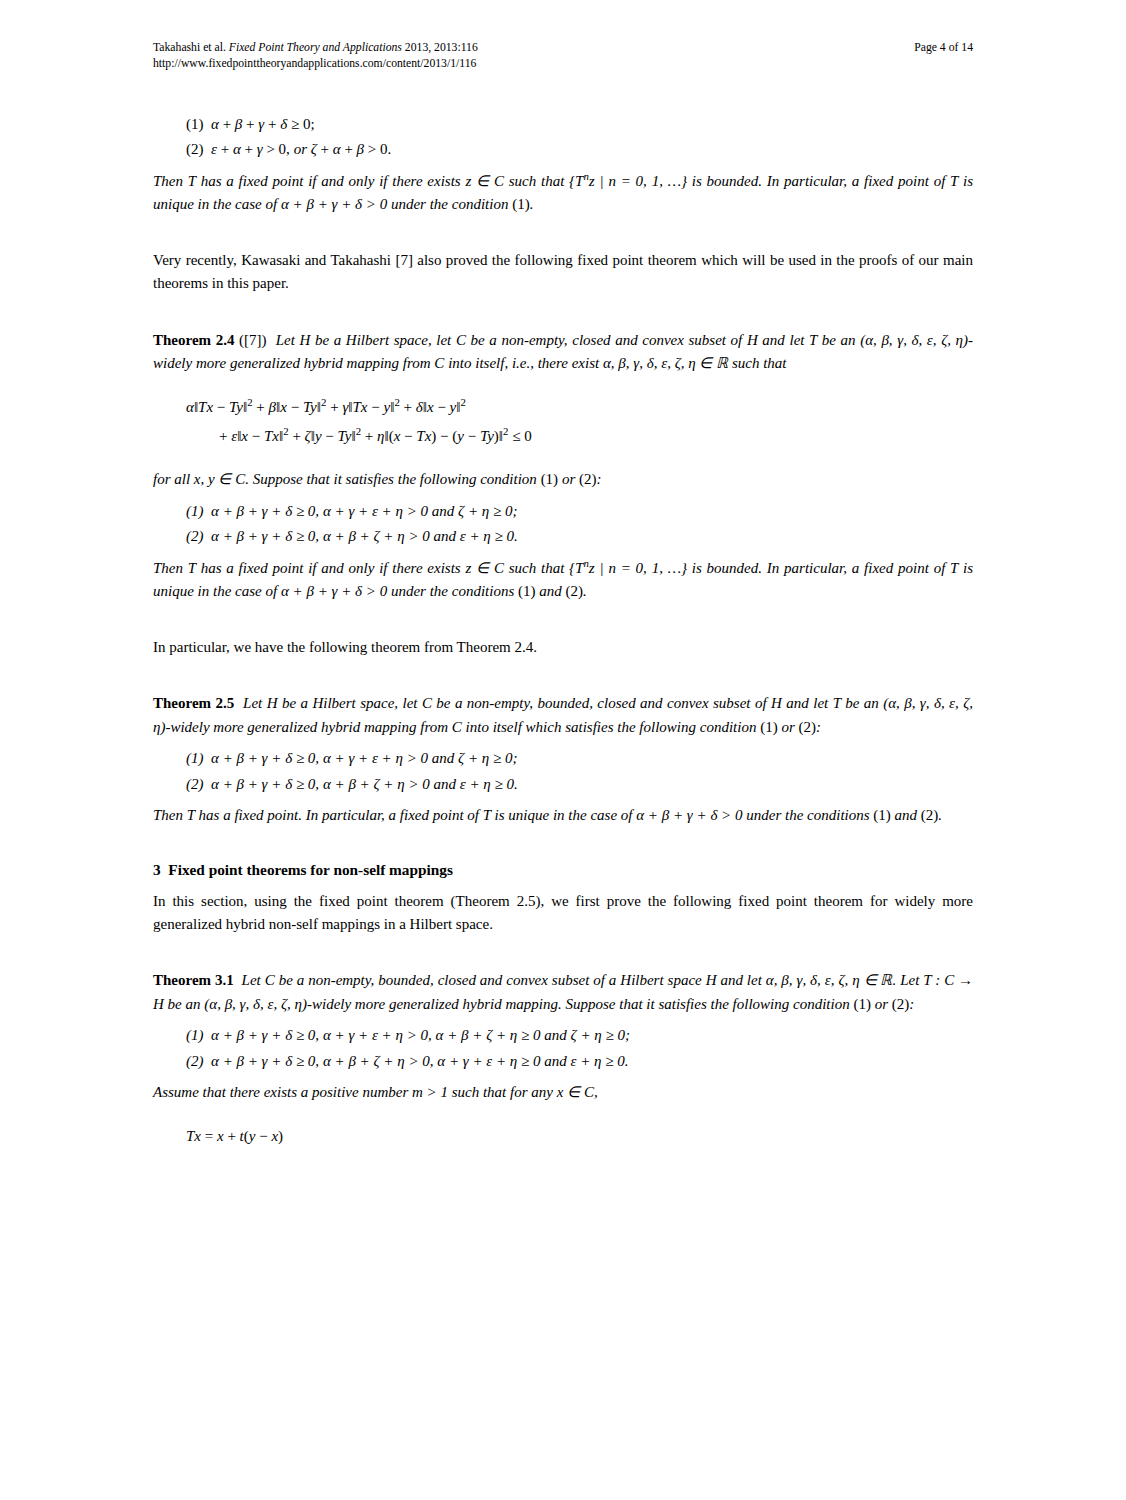Takahashi et al. Fixed Point Theory and Applications 2013, 2013:116
http://www.fixedpointtheoryandapplications.com/content/2013/1/116
Page 4 of 14
(1) α + β + γ + δ ≥ 0;
(2) ε + α + γ > 0, or ζ + α + β > 0.
Then T has a fixed point if and only if there exists z ∈ C such that {Tnz | n = 0, 1, …} is bounded. In particular, a fixed point of T is unique in the case of α + β + γ + δ > 0 under the condition (1).
Very recently, Kawasaki and Takahashi [7] also proved the following fixed point theorem which will be used in the proofs of our main theorems in this paper.
Theorem 2.4 ([7]) Let H be a Hilbert space, let C be a non-empty, closed and convex subset of H and let T be an (α, β, γ, δ, ε, ζ, η)-widely more generalized hybrid mapping from C into itself, i.e., there exist α, β, γ, δ, ε, ζ, η ∈ ℝ such that
α‖Tx − Ty‖2 + β‖x − Ty‖2 + γ‖Tx − y‖2 + δ‖x − y‖2 + ε‖x − Tx‖2 + ζ‖y − Ty‖2 + η‖(x − Tx) − (y − Ty)‖2 ≤ 0
for all x, y ∈ C. Suppose that it satisfies the following condition (1) or (2):
(1) α + β + γ + δ ≥ 0, α + γ + ε + η > 0 and ζ + η ≥ 0;
(2) α + β + γ + δ ≥ 0, α + β + ζ + η > 0 and ε + η ≥ 0.
Then T has a fixed point if and only if there exists z ∈ C such that {Tnz | n = 0, 1, …} is bounded. In particular, a fixed point of T is unique in the case of α + β + γ + δ > 0 under the conditions (1) and (2).
In particular, we have the following theorem from Theorem 2.4.
Theorem 2.5 Let H be a Hilbert space, let C be a non-empty, bounded, closed and convex subset of H and let T be an (α, β, γ, δ, ε, ζ, η)-widely more generalized hybrid mapping from C into itself which satisfies the following condition (1) or (2):
(1) α + β + γ + δ ≥ 0, α + γ + ε + η > 0 and ζ + η ≥ 0;
(2) α + β + γ + δ ≥ 0, α + β + ζ + η > 0 and ε + η ≥ 0.
Then T has a fixed point. In particular, a fixed point of T is unique in the case of α + β + γ + δ > 0 under the conditions (1) and (2).
3 Fixed point theorems for non-self mappings
In this section, using the fixed point theorem (Theorem 2.5), we first prove the following fixed point theorem for widely more generalized hybrid non-self mappings in a Hilbert space.
Theorem 3.1 Let C be a non-empty, bounded, closed and convex subset of a Hilbert space H and let α, β, γ, δ, ε, ζ, η ∈ ℝ. Let T : C → H be an (α, β, γ, δ, ε, ζ, η)-widely more generalized hybrid mapping. Suppose that it satisfies the following condition (1) or (2):
(1) α + β + γ + δ ≥ 0, α + γ + ε + η > 0, α + β + ζ + η ≥ 0 and ζ + η ≥ 0;
(2) α + β + γ + δ ≥ 0, α + β + ζ + η > 0, α + γ + ε + η ≥ 0 and ε + η ≥ 0.
Assume that there exists a positive number m > 1 such that for any x ∈ C,
Tx = x + t(y − x)